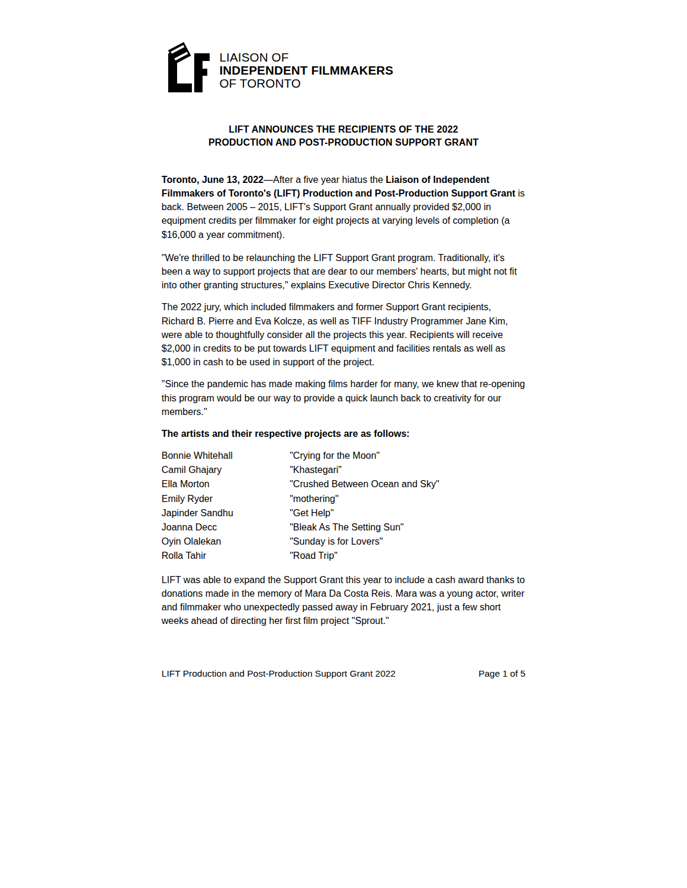LIAISON OF
INDEPENDENT FILMMAKERS
OF TORONTO
LIFT announces the recipients of the 2022
Production and Post-Production Support Grant
Toronto, June 13, 2022—After a five year hiatus the Liaison of Independent Filmmakers of Toronto's (LIFT) Production and Post-Production Support Grant is back. Between 2005 – 2015, LIFT's Support Grant annually provided $2,000 in equipment credits per filmmaker for eight projects at varying levels of completion (a $16,000 a year commitment).
"We're thrilled to be relaunching the LIFT Support Grant program. Traditionally, it's been a way to support projects that are dear to our members' hearts, but might not fit into other granting structures," explains Executive Director Chris Kennedy.
The 2022 jury, which included filmmakers and former Support Grant recipients, Richard B. Pierre and Eva Kolcze, as well as TIFF Industry Programmer Jane Kim, were able to thoughtfully consider all the projects this year. Recipients will receive $2,000 in credits to be put towards LIFT equipment and facilities rentals as well as $1,000 in cash to be used in support of the project.
"Since the pandemic has made making films harder for many, we knew that re-opening this program would be our way to provide a quick launch back to creativity for our members."
The artists and their respective projects are as follows:
| Bonnie Whitehall | "Crying for the Moon" |
| Camil Ghajary | "Khastegari" |
| Ella Morton | "Crushed Between Ocean and Sky" |
| Emily Ryder | "mothering" |
| Japinder Sandhu | "Get Help" |
| Joanna Decc | "Bleak As The Setting Sun" |
| Oyin Olalekan | "Sunday is for Lovers" |
| Rolla Tahir | "Road Trip" |
LIFT was able to expand the Support Grant this year to include a cash award thanks to donations made in the memory of Mara Da Costa Reis. Mara was a young actor, writer and filmmaker who unexpectedly passed away in February 2021, just a few short weeks ahead of directing her first film project "Sprout."
LIFT Production and Post-Production Support Grant 2022 Page 1 of 5